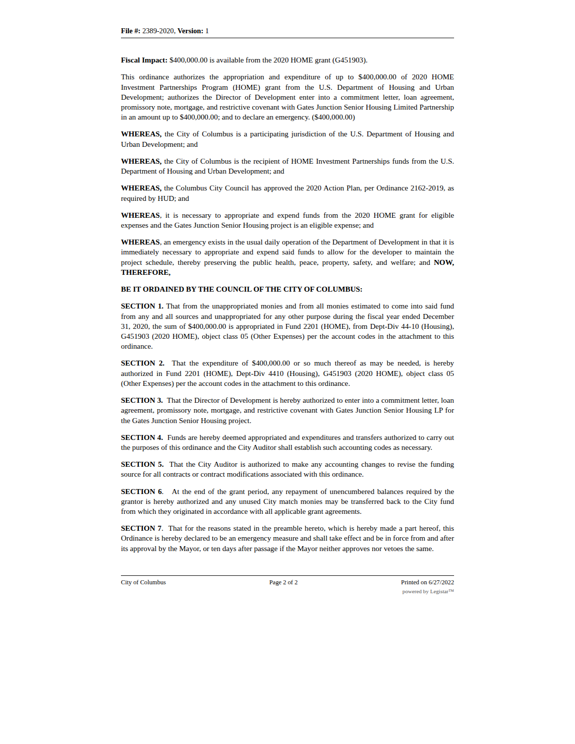File #: 2389-2020, Version: 1
Fiscal Impact: $400,000.00 is available from the 2020 HOME grant (G451903).
This ordinance authorizes the appropriation and expenditure of up to $400,000.00 of 2020 HOME Investment Partnerships Program (HOME) grant from the U.S. Department of Housing and Urban Development; authorizes the Director of Development enter into a commitment letter, loan agreement, promissory note, mortgage, and restrictive covenant with Gates Junction Senior Housing Limited Partnership in an amount up to $400,000.00; and to declare an emergency. ($400,000.00)
WHEREAS, the City of Columbus is a participating jurisdiction of the U.S. Department of Housing and Urban Development; and
WHEREAS, the City of Columbus is the recipient of HOME Investment Partnerships funds from the U.S. Department of Housing and Urban Development; and
WHEREAS, the Columbus City Council has approved the 2020 Action Plan, per Ordinance 2162-2019, as required by HUD; and
WHEREAS, it is necessary to appropriate and expend funds from the 2020 HOME grant for eligible expenses and the Gates Junction Senior Housing project is an eligible expense; and
WHEREAS, an emergency exists in the usual daily operation of the Department of Development in that it is immediately necessary to appropriate and expend said funds to allow for the developer to maintain the project schedule, thereby preserving the public health, peace, property, safety, and welfare; and NOW, THEREFORE,
BE IT ORDAINED BY THE COUNCIL OF THE CITY OF COLUMBUS:
SECTION 1. That from the unappropriated monies and from all monies estimated to come into said fund from any and all sources and unappropriated for any other purpose during the fiscal year ended December 31, 2020, the sum of $400,000.00 is appropriated in Fund 2201 (HOME), from Dept-Div 44-10 (Housing), G451903 (2020 HOME), object class 05 (Other Expenses) per the account codes in the attachment to this ordinance.
SECTION 2. That the expenditure of $400,000.00 or so much thereof as may be needed, is hereby authorized in Fund 2201 (HOME), Dept-Div 4410 (Housing), G451903 (2020 HOME), object class 05 (Other Expenses) per the account codes in the attachment to this ordinance.
SECTION 3. That the Director of Development is hereby authorized to enter into a commitment letter, loan agreement, promissory note, mortgage, and restrictive covenant with Gates Junction Senior Housing LP for the Gates Junction Senior Housing project.
SECTION 4. Funds are hereby deemed appropriated and expenditures and transfers authorized to carry out the purposes of this ordinance and the City Auditor shall establish such accounting codes as necessary.
SECTION 5. That the City Auditor is authorized to make any accounting changes to revise the funding source for all contracts or contract modifications associated with this ordinance.
SECTION 6. At the end of the grant period, any repayment of unencumbered balances required by the grantor is hereby authorized and any unused City match monies may be transferred back to the City fund from which they originated in accordance with all applicable grant agreements.
SECTION 7. That for the reasons stated in the preamble hereto, which is hereby made a part hereof, this Ordinance is hereby declared to be an emergency measure and shall take effect and be in force from and after its approval by the Mayor, or ten days after passage if the Mayor neither approves nor vetoes the same.
City of Columbus
Page 2 of 2
Printed on 6/27/2022
powered by Legistar™